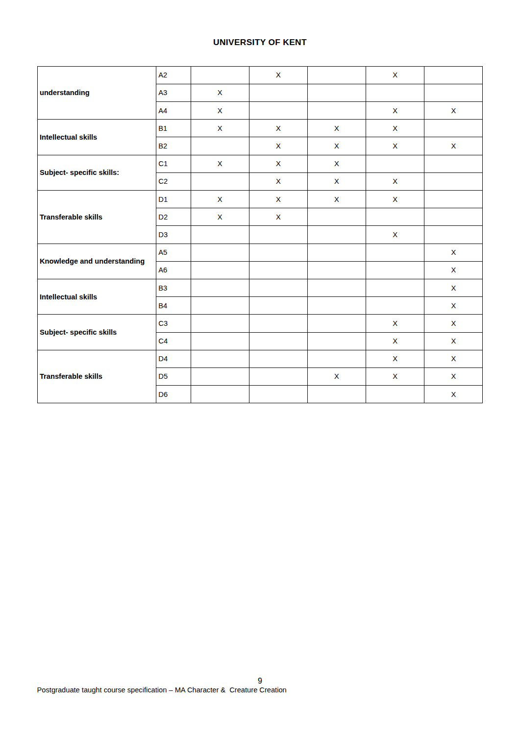UNIVERSITY OF KENT
| understanding | A2 | | X | | X | |
| A3 | X | | | | |
| A4 | X | | | X | X |
| Intellectual skills | B1 | X | X | X | X | |
| B2 | | X | X | X | X |
| Subject- specific skills: | C1 | X | X | X | | |
| C2 | | X | X | X | |
| Transferable skills | D1 | X | X | X | X | |
| D2 | X | X | | | |
| D3 | | | | X | |
| Knowledge and understanding | A5 | | | | | X |
| A6 | | | | | X |
| Intellectual skills | B3 | | | | | X |
| B4 | | | | | X |
| Subject- specific skills | C3 | | | | X | X |
| C4 | | | | X | X |
| Transferable skills | D4 | | | | X | X |
| D5 | | | X | X | X |
| D6 | | | | | X |
9
Postgraduate taught course specification – MA Character & Creature Creation